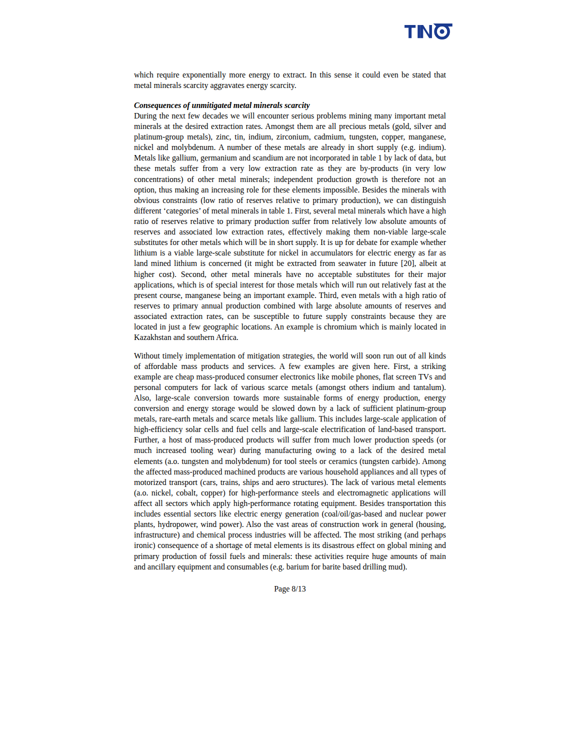which require exponentially more energy to extract. In this sense it could even be stated that metal minerals scarcity aggravates energy scarcity.
Consequences of unmitigated metal minerals scarcity
During the next few decades we will encounter serious problems mining many important metal minerals at the desired extraction rates. Amongst them are all precious metals (gold, silver and platinum-group metals), zinc, tin, indium, zirconium, cadmium, tungsten, copper, manganese, nickel and molybdenum. A number of these metals are already in short supply (e.g. indium). Metals like gallium, germanium and scandium are not incorporated in table 1 by lack of data, but these metals suffer from a very low extraction rate as they are by-products (in very low concentrations) of other metal minerals; independent production growth is therefore not an option, thus making an increasing role for these elements impossible. Besides the minerals with obvious constraints (low ratio of reserves relative to primary production), we can distinguish different ‘categories’ of metal minerals in table 1. First, several metal minerals which have a high ratio of reserves relative to primary production suffer from relatively low absolute amounts of reserves and associated low extraction rates, effectively making them non-viable large-scale substitutes for other metals which will be in short supply. It is up for debate for example whether lithium is a viable large-scale substitute for nickel in accumulators for electric energy as far as land mined lithium is concerned (it might be extracted from seawater in future [20], albeit at higher cost). Second, other metal minerals have no acceptable substitutes for their major applications, which is of special interest for those metals which will run out relatively fast at the present course, manganese being an important example. Third, even metals with a high ratio of reserves to primary annual production combined with large absolute amounts of reserves and associated extraction rates, can be susceptible to future supply constraints because they are located in just a few geographic locations. An example is chromium which is mainly located in Kazakhstan and southern Africa.
Without timely implementation of mitigation strategies, the world will soon run out of all kinds of affordable mass products and services. A few examples are given here. First, a striking example are cheap mass-produced consumer electronics like mobile phones, flat screen TVs and personal computers for lack of various scarce metals (amongst others indium and tantalum). Also, large-scale conversion towards more sustainable forms of energy production, energy conversion and energy storage would be slowed down by a lack of sufficient platinum-group metals, rare-earth metals and scarce metals like gallium. This includes large-scale application of high-efficiency solar cells and fuel cells and large-scale electrification of land-based transport. Further, a host of mass-produced products will suffer from much lower production speeds (or much increased tooling wear) during manufacturing owing to a lack of the desired metal elements (a.o. tungsten and molybdenum) for tool steels or ceramics (tungsten carbide). Among the affected mass-produced machined products are various household appliances and all types of motorized transport (cars, trains, ships and aero structures). The lack of various metal elements (a.o. nickel, cobalt, copper) for high-performance steels and electromagnetic applications will affect all sectors which apply high-performance rotating equipment. Besides transportation this includes essential sectors like electric energy generation (coal/oil/gas-based and nuclear power plants, hydropower, wind power). Also the vast areas of construction work in general (housing, infrastructure) and chemical process industries will be affected. The most striking (and perhaps ironic) consequence of a shortage of metal elements is its disastrous effect on global mining and primary production of fossil fuels and minerals: these activities require huge amounts of main and ancillary equipment and consumables (e.g. barium for barite based drilling mud).
Page 8/13